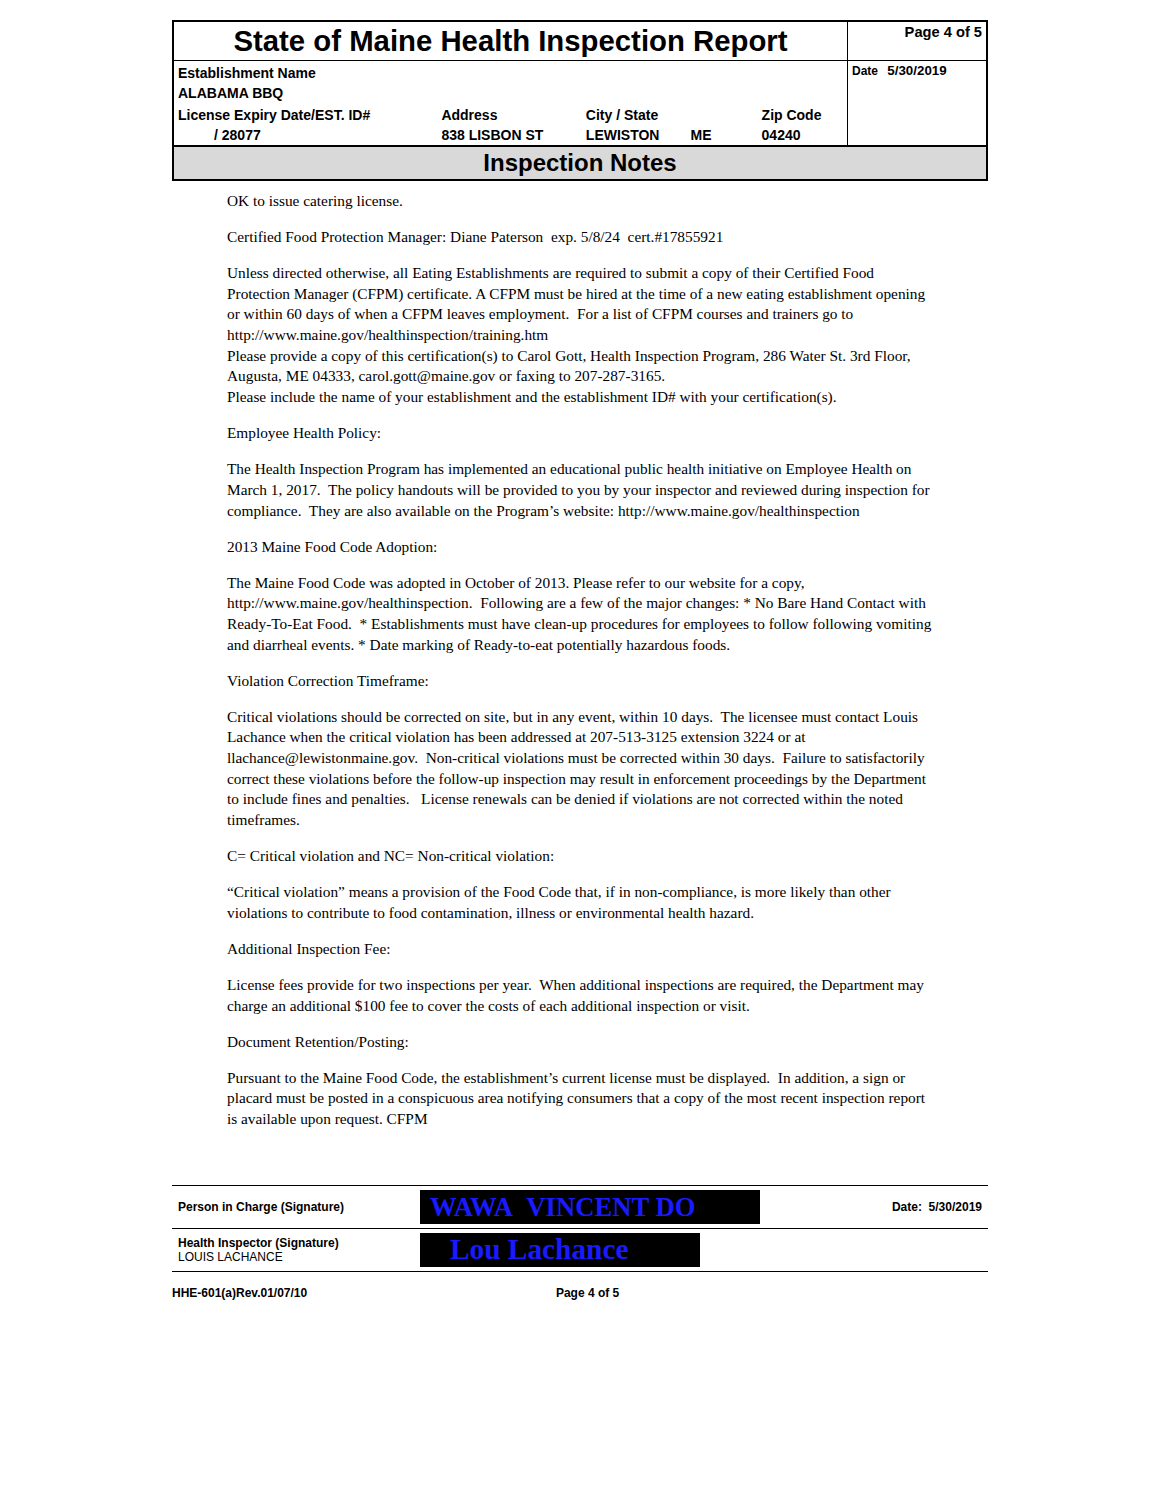| State of Maine Health Inspection Report | Page 4 of 5 |
| Establishment Name | Date 5/30/2019 |
| ALABAMA BBQ |
| License Expiry Date/EST. ID# | Address | City / State | Zip Code |
| / 28077 | 838 LISBON ST | LEWISTON ME | 04240 |
Inspection Notes
OK to issue catering license.
Certified Food Protection Manager: Diane Paterson exp. 5/8/24 cert.#17855921
Unless directed otherwise, all Eating Establishments are required to submit a copy of their Certified Food Protection Manager (CFPM) certificate. A CFPM must be hired at the time of a new eating establishment opening or within 60 days of when a CFPM leaves employment. For a list of CFPM courses and trainers go to http://www.maine.gov/healthinspection/training.htm
Please provide a copy of this certification(s) to Carol Gott, Health Inspection Program, 286 Water St. 3rd Floor, Augusta, ME 04333, carol.gott@maine.gov or faxing to 207-287-3165.
Please include the name of your establishment and the establishment ID# with your certification(s).
Employee Health Policy:
The Health Inspection Program has implemented an educational public health initiative on Employee Health on March 1, 2017. The policy handouts will be provided to you by your inspector and reviewed during inspection for compliance. They are also available on the Program’s website: http://www.maine.gov/healthinspection
2013 Maine Food Code Adoption:
The Maine Food Code was adopted in October of 2013. Please refer to our website for a copy, http://www.maine.gov/healthinspection. Following are a few of the major changes: * No Bare Hand Contact with Ready-To-Eat Food. * Establishments must have clean-up procedures for employees to follow following vomiting and diarrheal events. * Date marking of Ready-to-eat potentially hazardous foods.
Violation Correction Timeframe:
Critical violations should be corrected on site, but in any event, within 10 days. The licensee must contact Louis Lachance when the critical violation has been addressed at 207-513-3125 extension 3224 or at llachance@lewistonmaine.gov. Non-critical violations must be corrected within 30 days. Failure to satisfactorily correct these violations before the follow-up inspection may result in enforcement proceedings by the Department to include fines and penalties. License renewals can be denied if violations are not corrected within the noted timeframes.
C= Critical violation and NC= Non-critical violation:
“Critical violation” means a provision of the Food Code that, if in non-compliance, is more likely than other violations to contribute to food contamination, illness or environmental health hazard.
Additional Inspection Fee:
License fees provide for two inspections per year. When additional inspections are required, the Department may charge an additional $100 fee to cover the costs of each additional inspection or visit.
Document Retention/Posting:
Pursuant to the Maine Food Code, the establishment’s current license must be displayed. In addition, a sign or placard must be posted in a conspicuous area notifying consumers that a copy of the most recent inspection report is available upon request. CFPM
| Person in Charge (Signature) | WAWA VINCENT DO | Date: 5/30/2019 |
| Health Inspector (Signature) LOUIS LACHANCE | Lou Lachance | |
HHE-601(a)Rev.01/07/10
Page 4 of 5